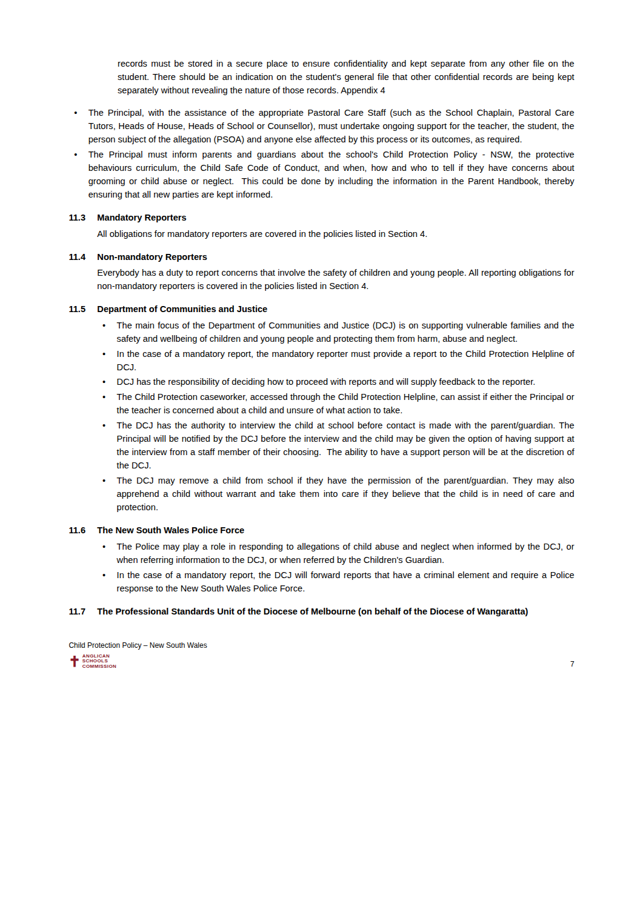records must be stored in a secure place to ensure confidentiality and kept separate from any other file on the student. There should be an indication on the student's general file that other confidential records are being kept separately without revealing the nature of those records. Appendix 4
The Principal, with the assistance of the appropriate Pastoral Care Staff (such as the School Chaplain, Pastoral Care Tutors, Heads of House, Heads of School or Counsellor), must undertake ongoing support for the teacher, the student, the person subject of the allegation (PSOA) and anyone else affected by this process or its outcomes, as required.
The Principal must inform parents and guardians about the school's Child Protection Policy - NSW, the protective behaviours curriculum, the Child Safe Code of Conduct, and when, how and who to tell if they have concerns about grooming or child abuse or neglect. This could be done by including the information in the Parent Handbook, thereby ensuring that all new parties are kept informed.
11.3 Mandatory Reporters
All obligations for mandatory reporters are covered in the policies listed in Section 4.
11.4 Non-mandatory Reporters
Everybody has a duty to report concerns that involve the safety of children and young people. All reporting obligations for non-mandatory reporters is covered in the policies listed in Section 4.
11.5 Department of Communities and Justice
The main focus of the Department of Communities and Justice (DCJ) is on supporting vulnerable families and the safety and wellbeing of children and young people and protecting them from harm, abuse and neglect.
In the case of a mandatory report, the mandatory reporter must provide a report to the Child Protection Helpline of DCJ.
DCJ has the responsibility of deciding how to proceed with reports and will supply feedback to the reporter.
The Child Protection caseworker, accessed through the Child Protection Helpline, can assist if either the Principal or the teacher is concerned about a child and unsure of what action to take.
The DCJ has the authority to interview the child at school before contact is made with the parent/guardian. The Principal will be notified by the DCJ before the interview and the child may be given the option of having support at the interview from a staff member of their choosing. The ability to have a support person will be at the discretion of the DCJ.
The DCJ may remove a child from school if they have the permission of the parent/guardian. They may also apprehend a child without warrant and take them into care if they believe that the child is in need of care and protection.
11.6 The New South Wales Police Force
The Police may play a role in responding to allegations of child abuse and neglect when informed by the DCJ, or when referring information to the DCJ, or when referred by the Children's Guardian.
In the case of a mandatory report, the DCJ will forward reports that have a criminal element and require a Police response to the New South Wales Police Force.
11.7 The Professional Standards Unit of the Diocese of Melbourne (on behalf of the Diocese of Wangaratta)
Child Protection Policy – New South Wales
✝ ANGLICAN SCHOOLS COMMISSION
7